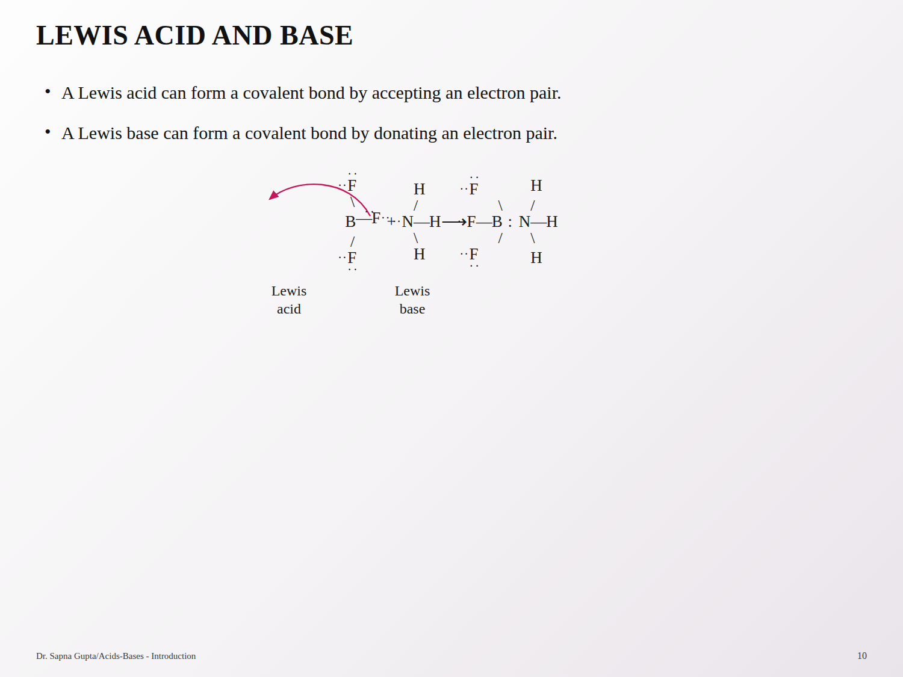LEWIS ACID AND BASE
A Lewis acid can form a covalent bond by accepting an electron pair.
A Lewis base can form a covalent bond by donating an electron pair.
| / ·· F / / \ / / / B / — F ·· / / / / / / F ·· / | + | / / H / / / / / / N / — H / / / \ / / / H / | ⟶ | / ·· F / H / / / \ / / / / / F / — B / : N / — H / / / / / / \ / / F ·· / H / |
| Lewis acid | Lewis base | |
Dr. Sapna Gupta/Acids-Bases - Introduction
10